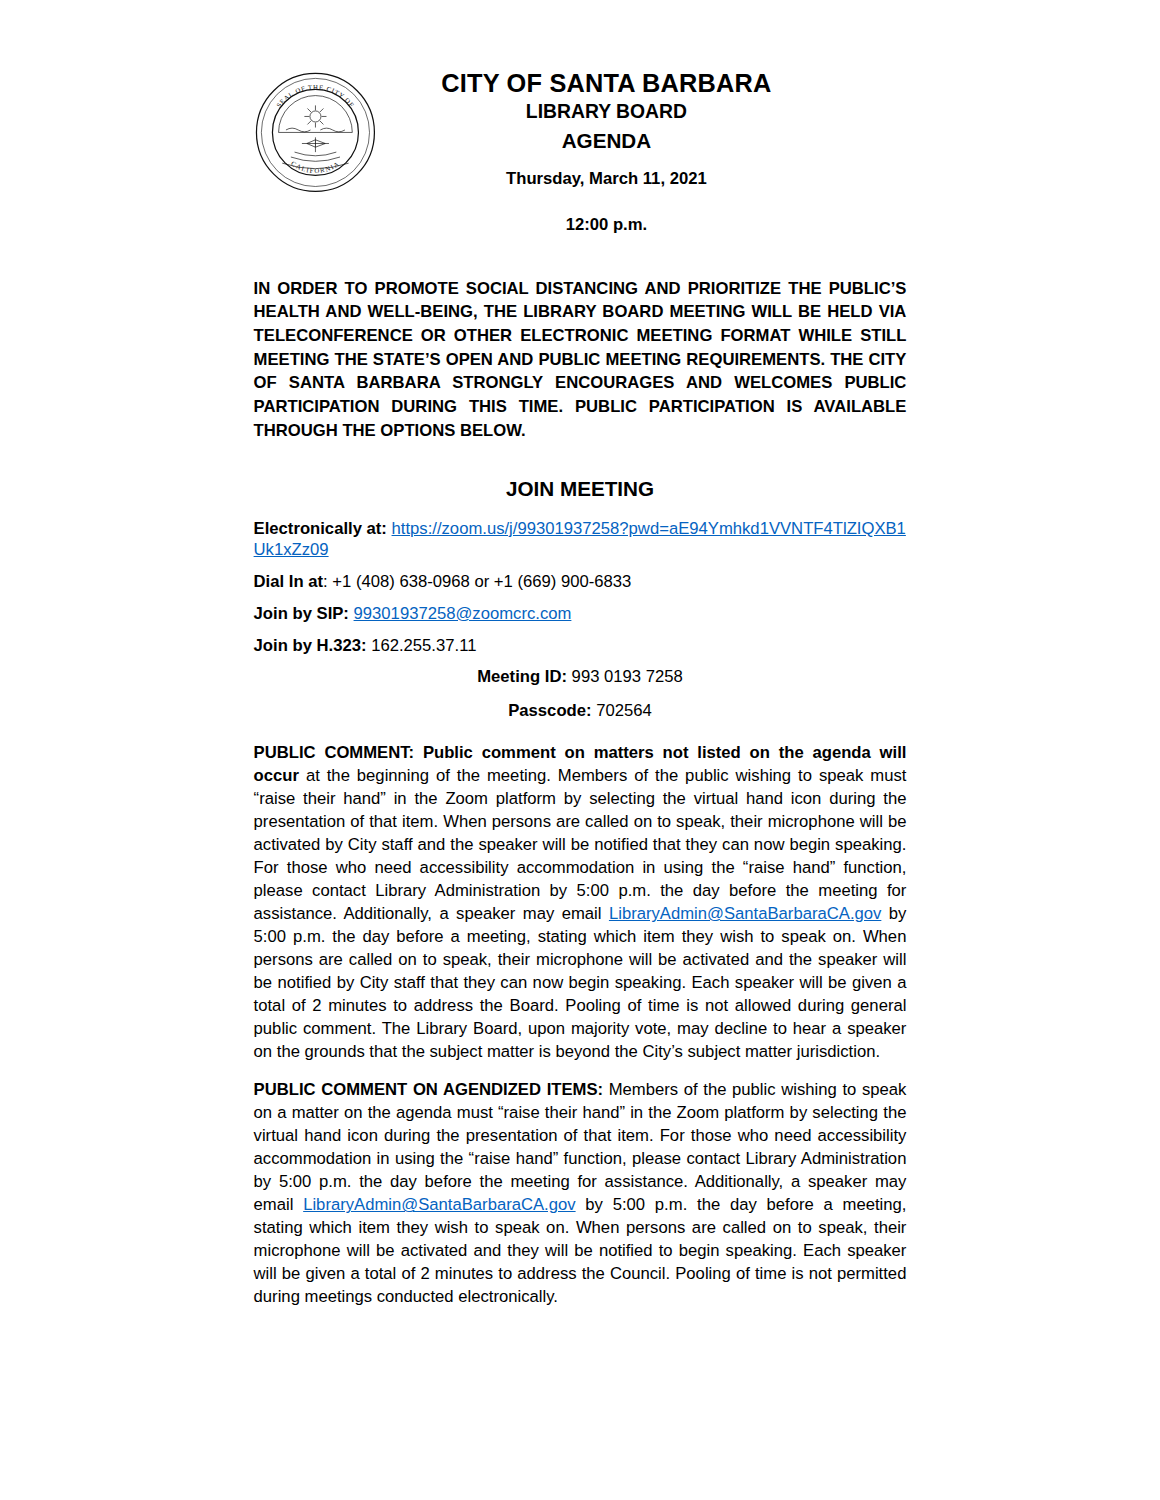SEAL OF THE CITY OF CALIFORNIA
CITY OF SANTA BARBARA
LIBRARY BOARD
AGENDA
Thursday, March 11, 2021
12:00 p.m.
IN ORDER TO PROMOTE SOCIAL DISTANCING AND PRIORITIZE THE PUBLIC’S HEALTH AND WELL-BEING, THE LIBRARY BOARD MEETING WILL BE HELD VIA TELECONFERENCE OR OTHER ELECTRONIC MEETING FORMAT WHILE STILL MEETING THE STATE’S OPEN AND PUBLIC MEETING REQUIREMENTS. THE CITY OF SANTA BARBARA STRONGLY ENCOURAGES AND WELCOMES PUBLIC PARTICIPATION DURING THIS TIME. PUBLIC PARTICIPATION IS AVAILABLE THROUGH THE OPTIONS BELOW.
JOIN MEETING
Electronically at: https://zoom.us/j/99301937258?pwd=aE94Ymhkd1VVNTF4TlZIQXB1Uk1xZz09
Dial In at: +1 (408) 638-0968 or +1 (669) 900-6833
Join by SIP: 99301937258@zoomcrc.com
Join by H.323: 162.255.37.11
Meeting ID: 993 0193 7258
Passcode: 702564
PUBLIC COMMENT: Public comment on matters not listed on the agenda will occur at the beginning of the meeting. Members of the public wishing to speak must “raise their hand” in the Zoom platform by selecting the virtual hand icon during the presentation of that item. When persons are called on to speak, their microphone will be activated by City staff and the speaker will be notified that they can now begin speaking. For those who need accessibility accommodation in using the “raise hand” function, please contact Library Administration by 5:00 p.m. the day before the meeting for assistance. Additionally, a speaker may email LibraryAdmin@SantaBarbaraCA.gov by 5:00 p.m. the day before a meeting, stating which item they wish to speak on. When persons are called on to speak, their microphone will be activated and the speaker will be notified by City staff that they can now begin speaking. Each speaker will be given a total of 2 minutes to address the Board. Pooling of time is not allowed during general public comment. The Library Board, upon majority vote, may decline to hear a speaker on the grounds that the subject matter is beyond the City’s subject matter jurisdiction.
PUBLIC COMMENT ON AGENDIZED ITEMS: Members of the public wishing to speak on a matter on the agenda must “raise their hand” in the Zoom platform by selecting the virtual hand icon during the presentation of that item. For those who need accessibility accommodation in using the “raise hand” function, please contact Library Administration by 5:00 p.m. the day before the meeting for assistance. Additionally, a speaker may email LibraryAdmin@SantaBarbaraCA.gov by 5:00 p.m. the day before a meeting, stating which item they wish to speak on. When persons are called on to speak, their microphone will be activated and they will be notified to begin speaking. Each speaker will be given a total of 2 minutes to address the Council. Pooling of time is not permitted during meetings conducted electronically.